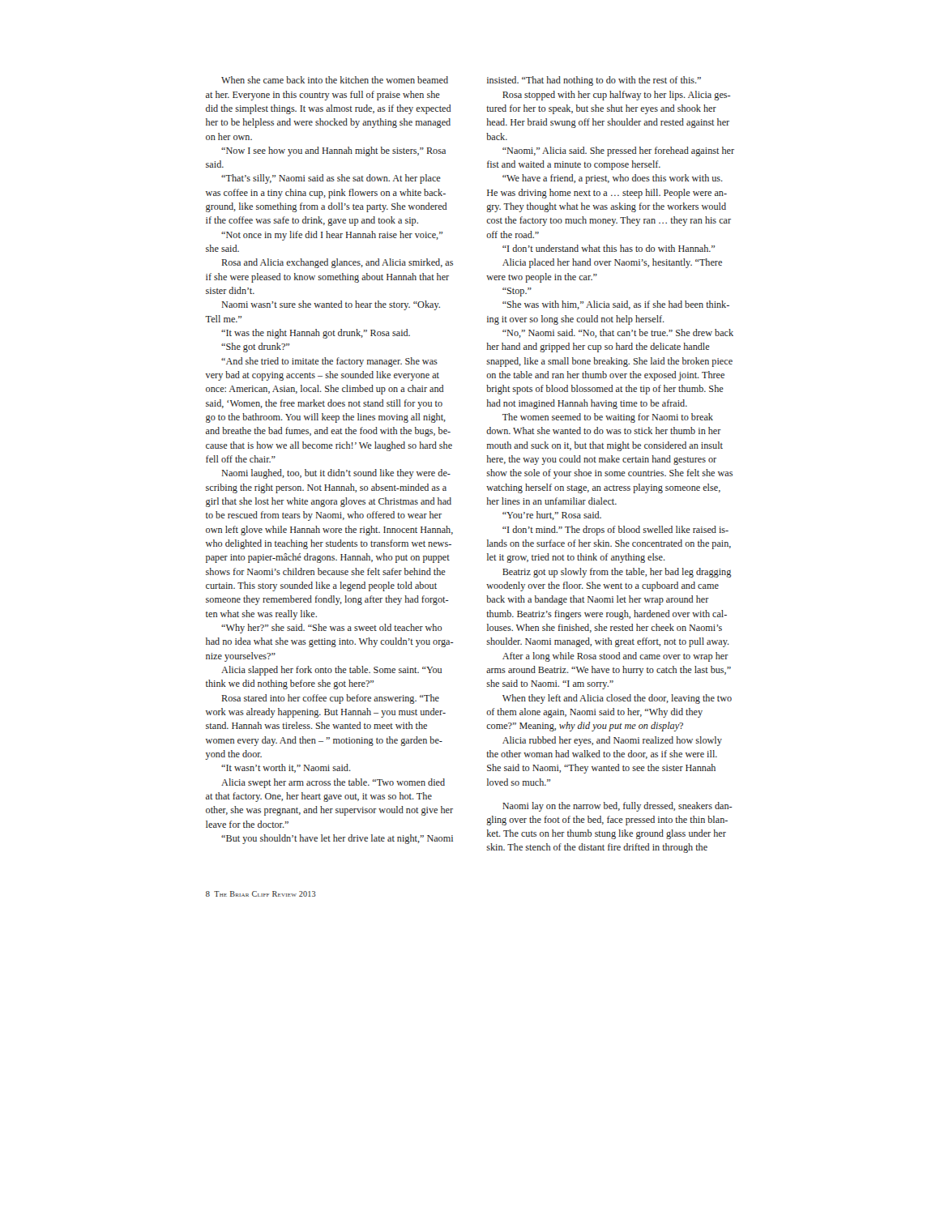When she came back into the kitchen the women beamed at her. Everyone in this country was full of praise when she did the simplest things. It was almost rude, as if they expected her to be helpless and were shocked by anything she managed on her own.
“Now I see how you and Hannah might be sisters,” Rosa said.
“That’s silly,” Naomi said as she sat down. At her place was coffee in a tiny china cup, pink flowers on a white background, like something from a doll’s tea party. She wondered if the coffee was safe to drink, gave up and took a sip.
“Not once in my life did I hear Hannah raise her voice,” she said.
Rosa and Alicia exchanged glances, and Alicia smirked, as if she were pleased to know something about Hannah that her sister didn’t.
Naomi wasn’t sure she wanted to hear the story. “Okay. Tell me.”
“It was the night Hannah got drunk,” Rosa said.
“She got drunk?”
“And she tried to imitate the factory manager. She was very bad at copying accents – she sounded like everyone at once: American, Asian, local. She climbed up on a chair and said, ‘Women, the free market does not stand still for you to go to the bathroom. You will keep the lines moving all night, and breathe the bad fumes, and eat the food with the bugs, because that is how we all become rich!’ We laughed so hard she fell off the chair.”
Naomi laughed, too, but it didn’t sound like they were describing the right person. Not Hannah, so absent-minded as a girl that she lost her white angora gloves at Christmas and had to be rescued from tears by Naomi, who offered to wear her own left glove while Hannah wore the right. Innocent Hannah, who delighted in teaching her students to transform wet newspaper into papier-mâché dragons. Hannah, who put on puppet shows for Naomi’s children because she felt safer behind the curtain. This story sounded like a legend people told about someone they remembered fondly, long after they had forgotten what she was really like.
“Why her?” she said. “She was a sweet old teacher who had no idea what she was getting into. Why couldn’t you organize yourselves?”
Alicia slapped her fork onto the table. Some saint. “You think we did nothing before she got here?”
Rosa stared into her coffee cup before answering. “The work was already happening. But Hannah – you must understand. Hannah was tireless. She wanted to meet with the women every day. And then – ” motioning to the garden beyond the door.
“It wasn’t worth it,” Naomi said.
Alicia swept her arm across the table. “Two women died at that factory. One, her heart gave out, it was so hot. The other, she was pregnant, and her supervisor would not give her leave for the doctor.”
“But you shouldn’t have let her drive late at night,” Naomi
insisted. “That had nothing to do with the rest of this.”
Rosa stopped with her cup halfway to her lips. Alicia gestured for her to speak, but she shut her eyes and shook her head. Her braid swung off her shoulder and rested against her back.
“Naomi,” Alicia said. She pressed her forehead against her fist and waited a minute to compose herself.
“We have a friend, a priest, who does this work with us. He was driving home next to a … steep hill. People were angry. They thought what he was asking for the workers would cost the factory too much money. They ran … they ran his car off the road.”
“I don’t understand what this has to do with Hannah.”
Alicia placed her hand over Naomi’s, hesitantly. “There were two people in the car.”
“Stop.”
“She was with him,” Alicia said, as if she had been thinking it over so long she could not help herself.
“No,” Naomi said. “No, that can’t be true.” She drew back her hand and gripped her cup so hard the delicate handle snapped, like a small bone breaking. She laid the broken piece on the table and ran her thumb over the exposed joint. Three bright spots of blood blossomed at the tip of her thumb. She had not imagined Hannah having time to be afraid.
The women seemed to be waiting for Naomi to break down. What she wanted to do was to stick her thumb in her mouth and suck on it, but that might be considered an insult here, the way you could not make certain hand gestures or show the sole of your shoe in some countries. She felt she was watching herself on stage, an actress playing someone else, her lines in an unfamiliar dialect.
“You’re hurt,” Rosa said.
“I don’t mind.” The drops of blood swelled like raised islands on the surface of her skin. She concentrated on the pain, let it grow, tried not to think of anything else.
Beatriz got up slowly from the table, her bad leg dragging woodenly over the floor. She went to a cupboard and came back with a bandage that Naomi let her wrap around her thumb. Beatriz’s fingers were rough, hardened over with callouses. When she finished, she rested her cheek on Naomi’s shoulder. Naomi managed, with great effort, not to pull away.
After a long while Rosa stood and came over to wrap her arms around Beatriz. “We have to hurry to catch the last bus,” she said to Naomi. “I am sorry.”
When they left and Alicia closed the door, leaving the two of them alone again, Naomi said to her, “Why did they come?” Meaning, why did you put me on display?
Alicia rubbed her eyes, and Naomi realized how slowly the other woman had walked to the door, as if she were ill. She said to Naomi, “They wanted to see the sister Hannah loved so much.”
Naomi lay on the narrow bed, fully dressed, sneakers dangling over the foot of the bed, face pressed into the thin blanket. The cuts on her thumb stung like ground glass under her skin. The stench of the distant fire drifted in through the
8 The Briar Cliff Review 2013